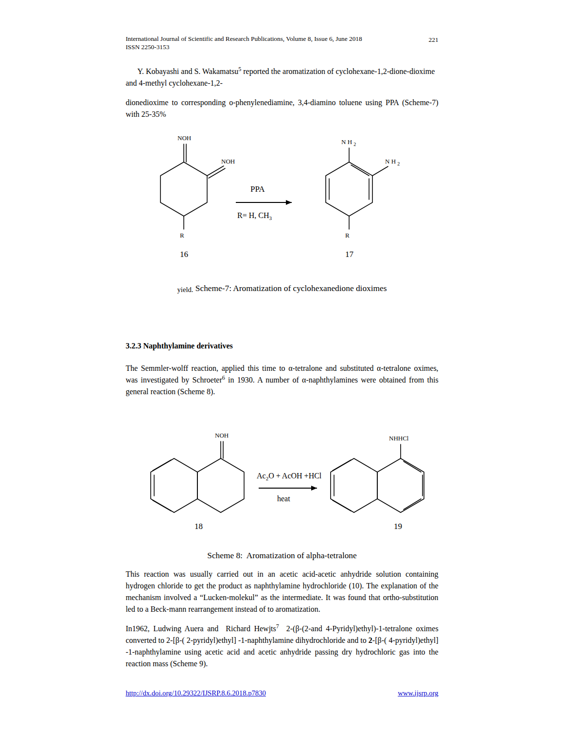International Journal of Scientific and Research Publications, Volume 8, Issue 6, June 2018
ISSN 2250-3153
221
Y. Kobayashi and S. Wakamatsu5 reported the aromatization of cyclohexane-1,2-dione-dioxime and 4-methyl cyclohexane-1,2-
dionedioxime to corresponding o-phenylenediamine, 3,4-diamino toluene using PPA (Scheme-7) with 25-35%
NOH NOH R 16 PPA R= H, CH3 N H 2 N H 2 R 17
yield. Scheme-7: Aromatization of cyclohexanedione dioximes
3.2.3 Naphthylamine derivatives
The Semmler-wolff reaction, applied this time to α-tetralone and substituted α-tetralone oximes, was investigated by Schroeter6 in 1930. A number of α-naphthylamines were obtained from this general reaction (Scheme 8).
NOH 18 Ac2O + AcOH +HCl heat NHHCl 19
Scheme 8: Aromatization of alpha-tetralone
This reaction was usually carried out in an acetic acid-acetic anhydride solution containing hydrogen chloride to get the product as naphthylamine hydrochloride (10). The explanation of the mechanism involved a “Lucken-molekul” as the intermediate. It was found that ortho-substitution led to a Beck-mann rearrangement instead of to aromatization.
In1962, Ludwing Auera and Richard Hewjts7 2-(β-(2-and 4-Pyridyl)ethyl)-1-tetralone oximes converted to 2-[β-( 2-pyridyl)ethyl] -1-naphthylamine dihydrochloride and to 2-[β-( 4-pyridyl)ethyl] -1-naphthylamine using acetic acid and acetic anhydride passing dry hydrochloric gas into the reaction mass (Scheme 9).
http://dx.doi.org/10.29322/IJSRP.8.6.2018.p7830
www.ijsrp.org